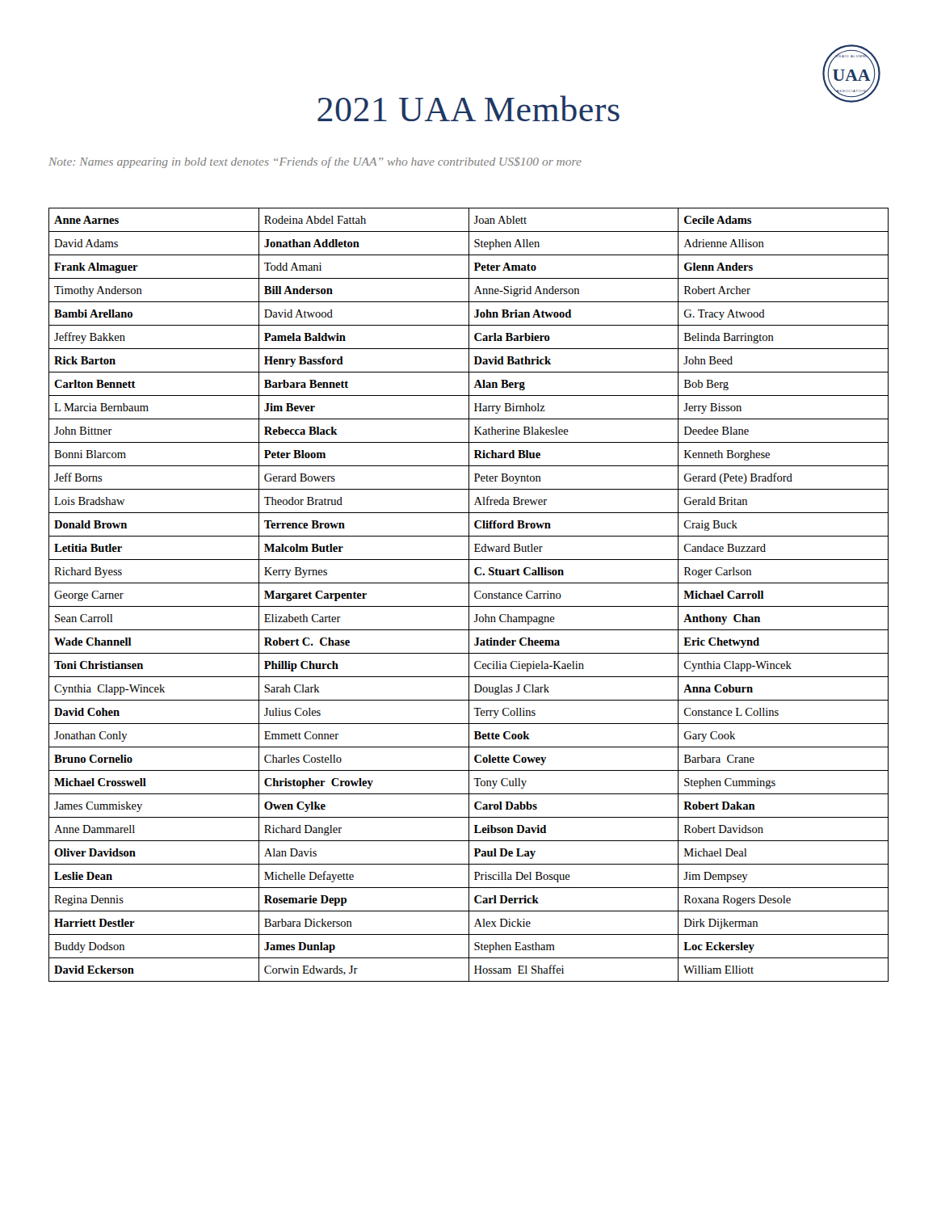UAA USAID ALUMNI ASSOCIATION
2021 UAA Members
Note: Names appearing in bold text denotes “Friends of the UAA” who have contributed US$100 or more
| Anne Aarnes | Rodeina Abdel Fattah | Joan Ablett | Cecile Adams |
| David Adams | Jonathan Addleton | Stephen Allen | Adrienne Allison |
| Frank Almaguer | Todd Amani | Peter Amato | Glenn Anders |
| Timothy Anderson | Bill Anderson | Anne-Sigrid Anderson | Robert Archer |
| Bambi Arellano | David Atwood | John Brian Atwood | G. Tracy Atwood |
| Jeffrey Bakken | Pamela Baldwin | Carla Barbiero | Belinda Barrington |
| Rick Barton | Henry Bassford | David Bathrick | John Beed |
| Carlton Bennett | Barbara Bennett | Alan Berg | Bob Berg |
| L Marcia Bernbaum | Jim Bever | Harry Birnholz | Jerry Bisson |
| John Bittner | Rebecca Black | Katherine Blakeslee | Deedee Blane |
| Bonni Blarcom | Peter Bloom | Richard Blue | Kenneth Borghese |
| Jeff Borns | Gerard Bowers | Peter Boynton | Gerard (Pete) Bradford |
| Lois Bradshaw | Theodor Bratrud | Alfreda Brewer | Gerald Britan |
| Donald Brown | Terrence Brown | Clifford Brown | Craig Buck |
| Letitia Butler | Malcolm Butler | Edward Butler | Candace Buzzard |
| Richard Byess | Kerry Byrnes | C. Stuart Callison | Roger Carlson |
| George Carner | Margaret Carpenter | Constance Carrino | Michael Carroll |
| Sean Carroll | Elizabeth Carter | John Champagne | Anthony Chan |
| Wade Channell | Robert C. Chase | Jatinder Cheema | Eric Chetwynd |
| Toni Christiansen | Phillip Church | Cecilia Ciepiela-Kaelin | Cynthia Clapp-Wincek |
| Cynthia Clapp-Wincek | Sarah Clark | Douglas J Clark | Anna Coburn |
| David Cohen | Julius Coles | Terry Collins | Constance L Collins |
| Jonathan Conly | Emmett Conner | Bette Cook | Gary Cook |
| Bruno Cornelio | Charles Costello | Colette Cowey | Barbara Crane |
| Michael Crosswell | Christopher Crowley | Tony Cully | Stephen Cummings |
| James Cummiskey | Owen Cylke | Carol Dabbs | Robert Dakan |
| Anne Dammarell | Richard Dangler | Leibson David | Robert Davidson |
| Oliver Davidson | Alan Davis | Paul De Lay | Michael Deal |
| Leslie Dean | Michelle Defayette | Priscilla Del Bosque | Jim Dempsey |
| Regina Dennis | Rosemarie Depp | Carl Derrick | Roxana Rogers Desole |
| Harriett Destler | Barbara Dickerson | Alex Dickie | Dirk Dijkerman |
| Buddy Dodson | James Dunlap | Stephen Eastham | Loc Eckersley |
| David Eckerson | Corwin Edwards, Jr | Hossam El Shaffei | William Elliott |